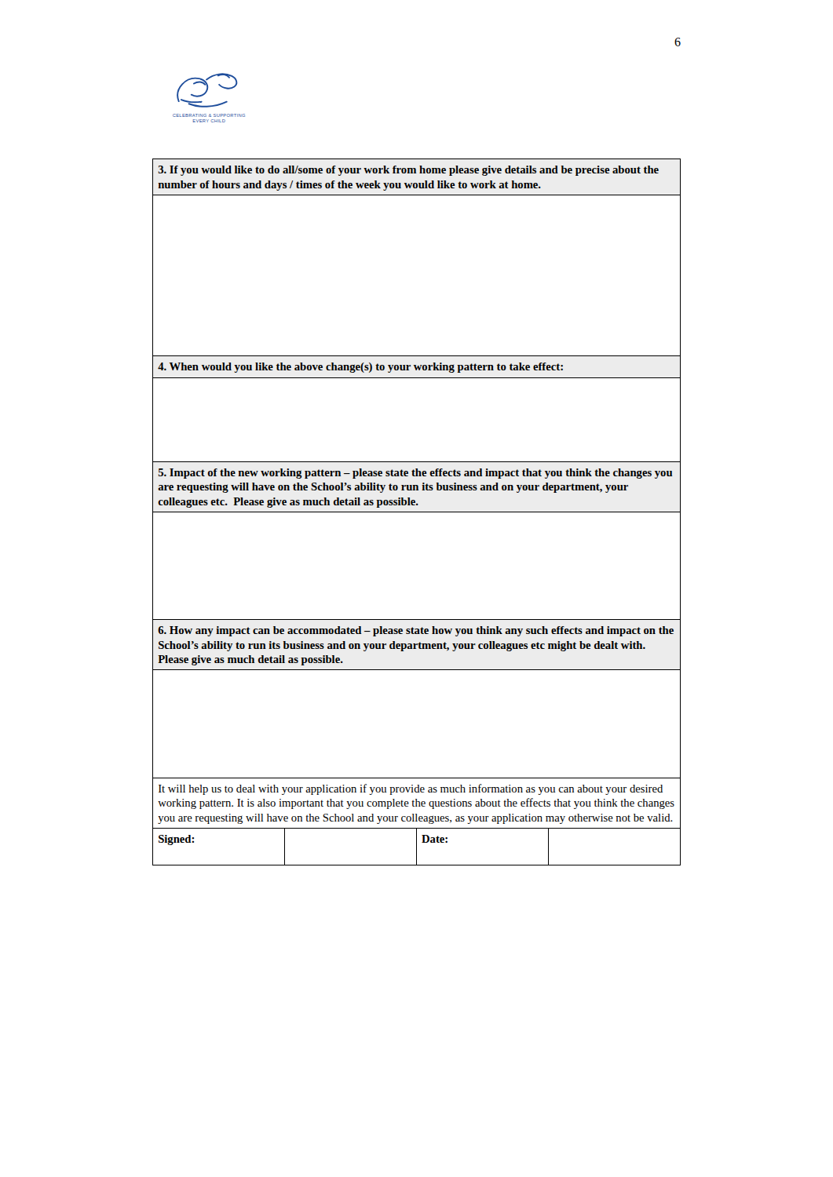6
CELEBRATING & SUPPORTING EVERY CHILD
| 3. If you would like to do all/some of your work from home please give details and be precise about the number of hours and days / times of the week you would like to work at home. |
| 4. When would you like the above change(s) to your working pattern to take effect: |
| 5. Impact of the new working pattern – please state the effects and impact that you think the changes you are requesting will have on the School’s ability to run its business and on your department, your colleagues etc. Please give as much detail as possible. |
| 6. How any impact can be accommodated – please state how you think any such effects and impact on the School’s ability to run its business and on your department, your colleagues etc might be dealt with. Please give as much detail as possible. |
| It will help us to deal with your application if you provide as much information as you can about your desired working pattern. It is also important that you complete the questions about the effects that you think the changes you are requesting will have on the School and your colleagues, as your application may otherwise not be valid. |
| Signed: | | Date: | |